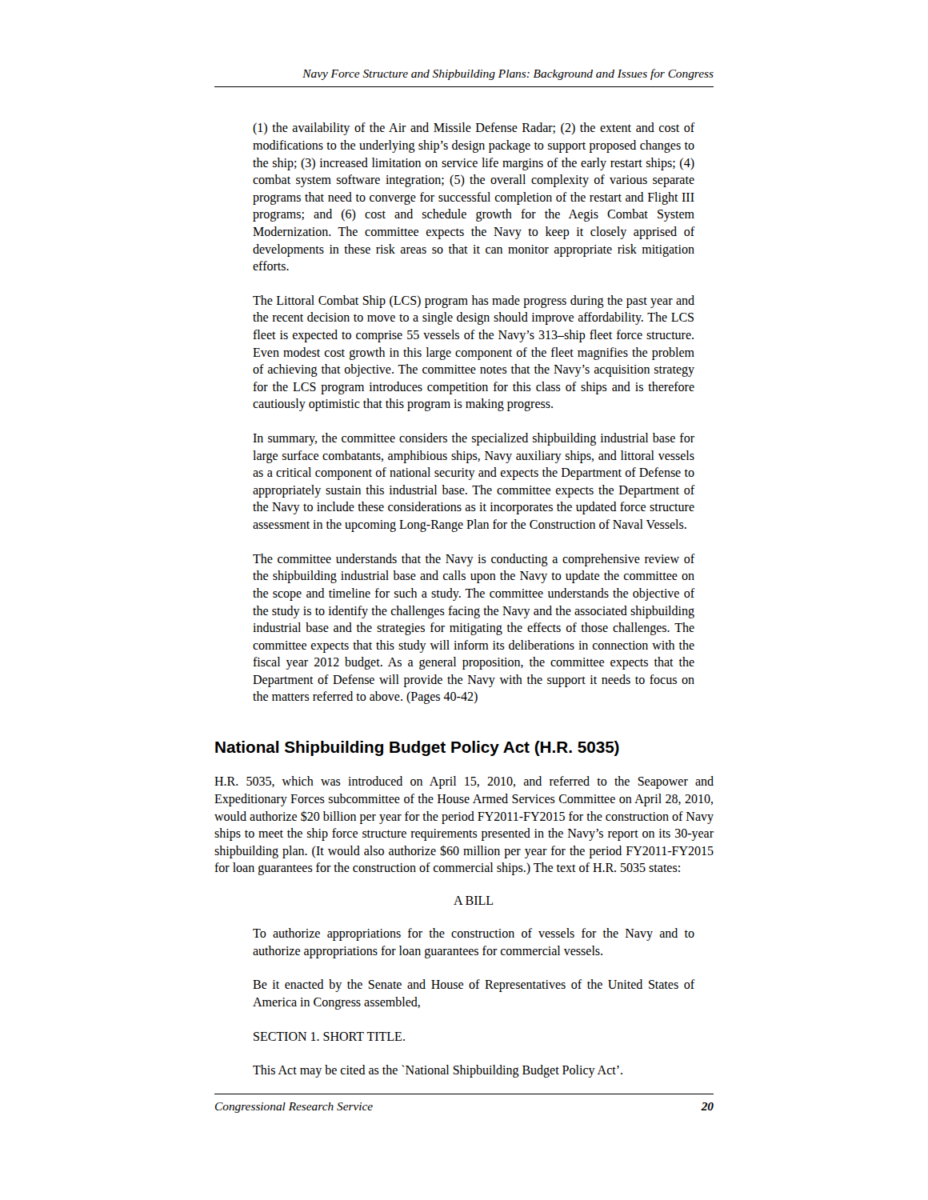Navy Force Structure and Shipbuilding Plans: Background and Issues for Congress
(1) the availability of the Air and Missile Defense Radar; (2) the extent and cost of modifications to the underlying ship’s design package to support proposed changes to the ship; (3) increased limitation on service life margins of the early restart ships; (4) combat system software integration; (5) the overall complexity of various separate programs that need to converge for successful completion of the restart and Flight III programs; and (6) cost and schedule growth for the Aegis Combat System Modernization. The committee expects the Navy to keep it closely apprised of developments in these risk areas so that it can monitor appropriate risk mitigation efforts.
The Littoral Combat Ship (LCS) program has made progress during the past year and the recent decision to move to a single design should improve affordability. The LCS fleet is expected to comprise 55 vessels of the Navy’s 313–ship fleet force structure. Even modest cost growth in this large component of the fleet magnifies the problem of achieving that objective. The committee notes that the Navy’s acquisition strategy for the LCS program introduces competition for this class of ships and is therefore cautiously optimistic that this program is making progress.
In summary, the committee considers the specialized shipbuilding industrial base for large surface combatants, amphibious ships, Navy auxiliary ships, and littoral vessels as a critical component of national security and expects the Department of Defense to appropriately sustain this industrial base. The committee expects the Department of the Navy to include these considerations as it incorporates the updated force structure assessment in the upcoming Long-Range Plan for the Construction of Naval Vessels.
The committee understands that the Navy is conducting a comprehensive review of the shipbuilding industrial base and calls upon the Navy to update the committee on the scope and timeline for such a study. The committee understands the objective of the study is to identify the challenges facing the Navy and the associated shipbuilding industrial base and the strategies for mitigating the effects of those challenges. The committee expects that this study will inform its deliberations in connection with the fiscal year 2012 budget. As a general proposition, the committee expects that the Department of Defense will provide the Navy with the support it needs to focus on the matters referred to above. (Pages 40-42)
National Shipbuilding Budget Policy Act (H.R. 5035)
H.R. 5035, which was introduced on April 15, 2010, and referred to the Seapower and Expeditionary Forces subcommittee of the House Armed Services Committee on April 28, 2010, would authorize $20 billion per year for the period FY2011-FY2015 for the construction of Navy ships to meet the ship force structure requirements presented in the Navy’s report on its 30-year shipbuilding plan. (It would also authorize $60 million per year for the period FY2011-FY2015 for loan guarantees for the construction of commercial ships.) The text of H.R. 5035 states:
A BILL
To authorize appropriations for the construction of vessels for the Navy and to authorize appropriations for loan guarantees for commercial vessels.
Be it enacted by the Senate and House of Representatives of the United States of America in Congress assembled,
SECTION 1. SHORT TITLE.
This Act may be cited as the `National Shipbuilding Budget Policy Act’.
Congressional Research Service 20